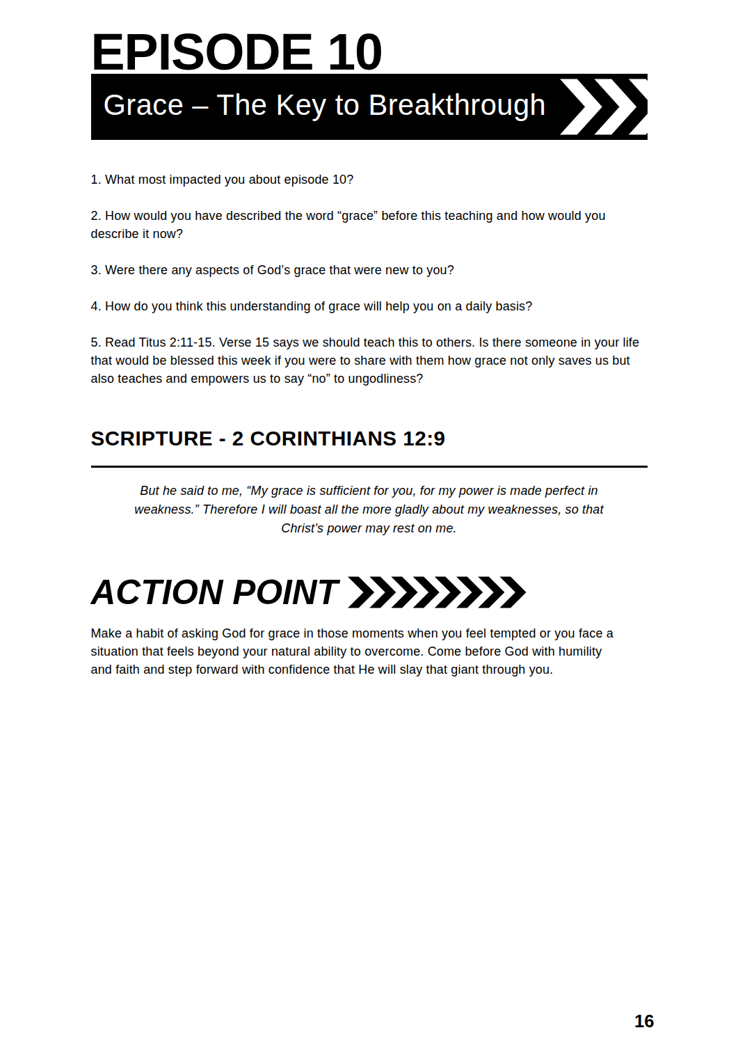EPISODE 10
Grace – The Key to Breakthrough
1. What most impacted you about episode 10?
2. How would you have described the word “grace” before this teaching and how would you describe it now?
3. Were there any aspects of God’s grace that were new to you?
4. How do you think this understanding of grace will help you on a daily basis?
5. Read Titus 2:11-15. Verse 15 says we should teach this to others. Is there someone in your life that would be blessed this week if you were to share with them how grace not only saves us but also teaches and empowers us to say “no” to ungodliness?
SCRIPTURE - 2 CORINTHIANS 12:9
But he said to me, “My grace is sufficient for you, for my power is made perfect in weakness.” Therefore I will boast all the more gladly about my weaknesses, so that Christ’s power may rest on me.
ACTION POINT
Make a habit of asking God for grace in those moments when you feel tempted or you face a situation that feels beyond your natural ability to overcome. Come before God with humility and faith and step forward with confidence that He will slay that giant through you.
16